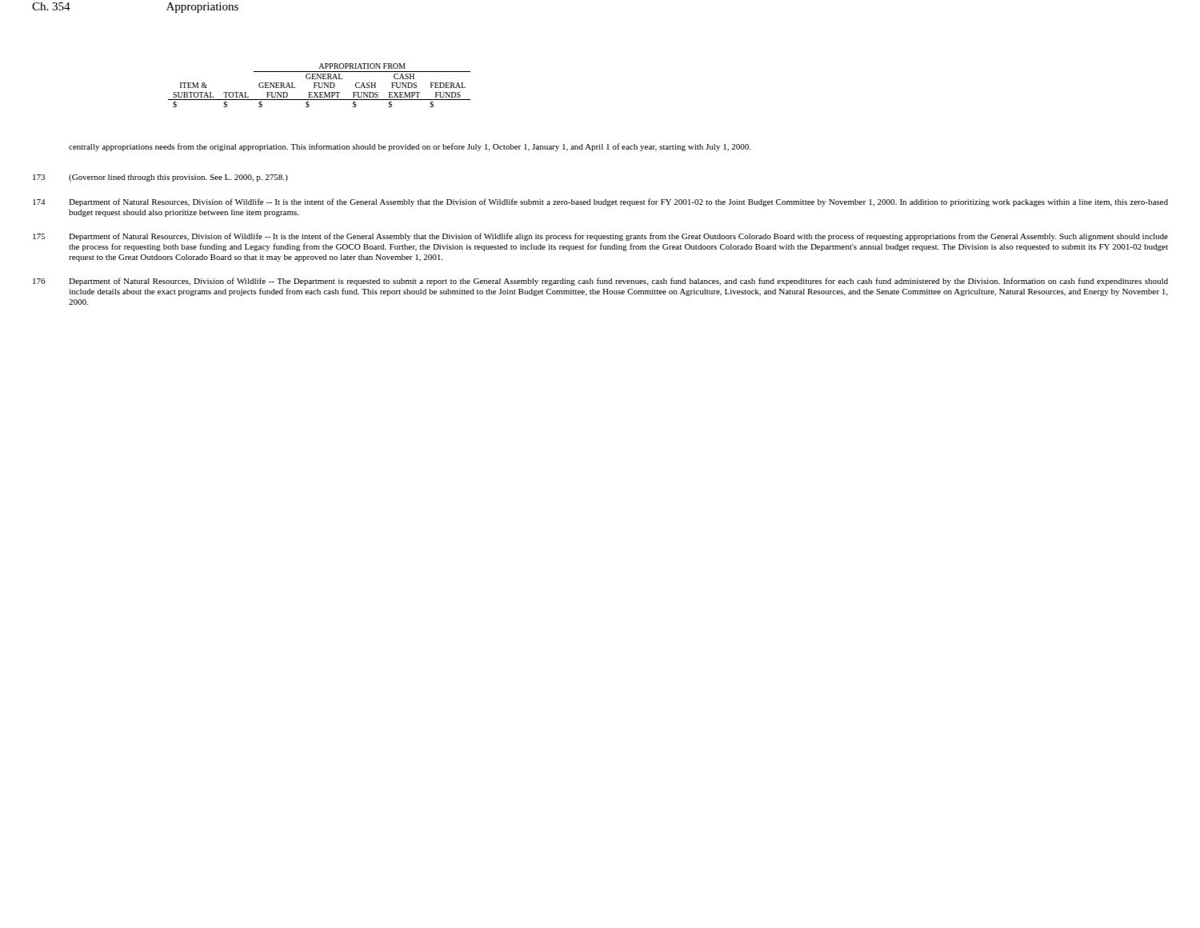Ch. 354
Appropriations
| | | APPROPRIATION FROM | |
| | | | GENERAL | | CASH | |
| ITEM & | | GENERAL | FUND | CASH | FUNDS | FEDERAL |
| SUBTOTAL | TOTAL | FUND | EXEMPT | FUNDS | EXEMPT | FUNDS |
| $ | $ | $ | $ | $ | $ | $ |
centrally appropriations needs from the original appropriation. This information should be provided on or before July 1, October 1, January 1, and April 1 of each year, starting with July 1, 2000.
173
(Governor lined through this provision. See L. 2000, p. 2758.)
174
Department of Natural Resources, Division of Wildlife -- It is the intent of the General Assembly that the Division of Wildlife submit a zero-based budget request for FY 2001-02 to the Joint Budget Committee by November 1, 2000. In addition to prioritizing work packages within a line item, this zero-based budget request should also prioritize between line item programs.
175
Department of Natural Resources, Division of Wildlife -- It is the intent of the General Assembly that the Division of Wildlife align its process for requesting grants from the Great Outdoors Colorado Board with the process of requesting appropriations from the General Assembly. Such alignment should include the process for requesting both base funding and Legacy funding from the GOCO Board. Further, the Division is requested to include its request for funding from the Great Outdoors Colorado Board with the Department's annual budget request. The Division is also requested to submit its FY 2001-02 budget request to the Great Outdoors Colorado Board so that it may be approved no later than November 1, 2001.
176
Department of Natural Resources, Division of Wildlife -- The Department is requested to submit a report to the General Assembly regarding cash fund revenues, cash fund balances, and cash fund expenditures for each cash fund administered by the Division. Information on cash fund expenditures should include details about the exact programs and projects funded from each cash fund. This report should be submitted to the Joint Budget Committee, the House Committee on Agriculture, Livestock, and Natural Resources, and the Senate Committee on Agriculture, Natural Resources, and Energy by November 1, 2000.